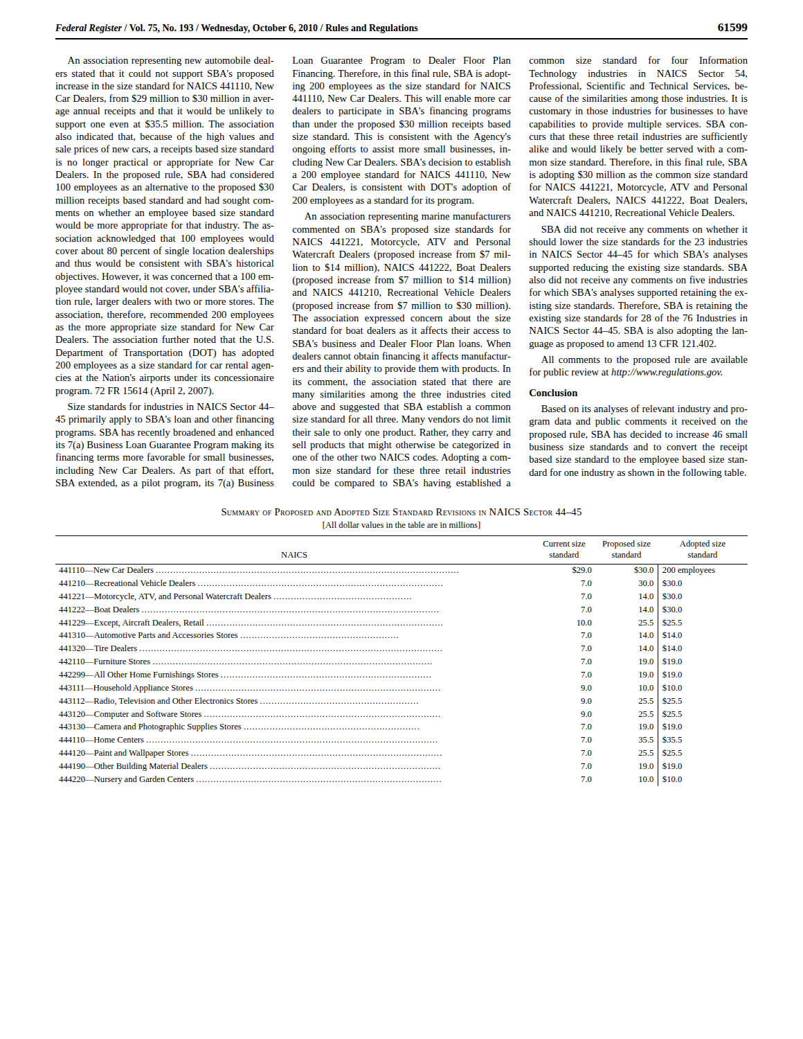Federal Register / Vol. 75, No. 193 / Wednesday, October 6, 2010 / Rules and Regulations
61599
An association representing new automobile dealers stated that it could not support SBA's proposed increase in the size standard for NAICS 441110, New Car Dealers, from $29 million to $30 million in average annual receipts and that it would be unlikely to support one even at $35.5 million. The association also indicated that, because of the high values and sale prices of new cars, a receipts based size standard is no longer practical or appropriate for New Car Dealers. In the proposed rule, SBA had considered 100 employees as an alternative to the proposed $30 million receipts based standard and had sought comments on whether an employee based size standard would be more appropriate for that industry. The association acknowledged that 100 employees would cover about 80 percent of single location dealerships and thus would be consistent with SBA's historical objectives. However, it was concerned that a 100 employee standard would not cover, under SBA's affiliation rule, larger dealers with two or more stores. The association, therefore, recommended 200 employees as the more appropriate size standard for New Car Dealers. The association further noted that the U.S. Department of Transportation (DOT) has adopted 200 employees as a size standard for car rental agencies at the Nation's airports under its concessionaire program. 72 FR 15614 (April 2, 2007).
Size standards for industries in NAICS Sector 44–45 primarily apply to SBA's loan and other financing programs. SBA has recently broadened and enhanced its 7(a) Business Loan Guarantee Program making its financing terms more favorable for small businesses, including New Car Dealers. As part of that effort, SBA extended, as a pilot program, its 7(a) Business Loan Guarantee Program to Dealer Floor Plan Financing. Therefore, in this final rule, SBA is adopting 200 employees as the size standard for NAICS 441110, New Car Dealers. This will enable more car dealers to participate in SBA's financing programs than under the proposed $30 million receipts based size standard. This is consistent with the Agency's ongoing efforts to assist more small businesses, including New Car Dealers. SBA's decision to establish a 200 employee standard for NAICS 441110, New Car Dealers, is consistent with DOT's adoption of 200 employees as a standard for its program.
An association representing marine manufacturers commented on SBA's proposed size standards for NAICS 441221, Motorcycle, ATV and Personal Watercraft Dealers (proposed increase from $7 million to $14 million), NAICS 441222, Boat Dealers (proposed increase from $7 million to $14 million) and NAICS 441210, Recreational Vehicle Dealers (proposed increase from $7 million to $30 million). The association expressed concern about the size standard for boat dealers as it affects their access to SBA's business and Dealer Floor Plan loans. When dealers cannot obtain financing it affects manufacturers and their ability to provide them with products. In its comment, the association stated that there are many similarities among the three industries cited above and suggested that SBA establish a common size standard for all three. Many vendors do not limit their sale to only one product. Rather, they carry and sell products that might otherwise be categorized in one of the other two NAICS codes. Adopting a common size standard for these three retail industries could be compared to SBA's having established a common size standard for four Information Technology industries in NAICS Sector 54, Professional, Scientific and Technical Services, because of the similarities among those industries. It is customary in those industries for businesses to have capabilities to provide multiple services. SBA concurs that these three retail industries are sufficiently alike and would likely be better served with a common size standard. Therefore, in this final rule, SBA is adopting $30 million as the common size standard for NAICS 441221, Motorcycle, ATV and Personal Watercraft Dealers, NAICS 441222, Boat Dealers, and NAICS 441210, Recreational Vehicle Dealers.
SBA did not receive any comments on whether it should lower the size standards for the 23 industries in NAICS Sector 44–45 for which SBA's analyses supported reducing the existing size standards. SBA also did not receive any comments on five industries for which SBA's analyses supported retaining the existing size standards. Therefore, SBA is retaining the existing size standards for 28 of the 76 Industries in NAICS Sector 44–45. SBA is also adopting the language as proposed to amend 13 CFR 121.402.
All comments to the proposed rule are available for public review at http://www.regulations.gov.
Conclusion
Based on its analyses of relevant industry and program data and public comments it received on the proposed rule, SBA has decided to increase 46 small business size standards and to convert the receipt based size standard to the employee based size standard for one industry as shown in the following table.
Summary of Proposed and Adopted Size Standard Revisions in NAICS Sector 44–45
[All dollar values in the table are in millions]
| NAICS | Current size standard | Proposed size standard | Adopted size standard |
| --- | --- | --- | --- |
| 441110—New Car Dealers ......................................................................................................... | $29.0 | $30.0 | 200 employees |
| 441210—Recreational Vehicle Dealers ..................................................................................... | 7.0 | 30.0 | $30.0 |
| 441221—Motorcycle, ATV, and Personal Watercraft Dealers ................................................ | 7.0 | 14.0 | $30.0 |
| 441222—Boat Dealers ....................................................................................................... | 7.0 | 14.0 | $30.0 |
| 441229—Except, Aircraft Dealers, Retail .................................................................................. | 10.0 | 25.5 | $25.5 |
| 441310—Automotive Parts and Accessories Stores ....................................................... | 7.0 | 14.0 | $14.0 |
| 441320—Tire Dealers ......................................................................................................... | 7.0 | 14.0 | $14.0 |
| 442110—Furniture Stores ................................................................................................. | 7.0 | 19.0 | $19.0 |
| 442299—All Other Home Furnishings Stores ......................................................................... | 7.0 | 19.0 | $19.0 |
| 443111—Household Appliance Stores ..................................................................................... | 9.0 | 10.0 | $10.0 |
| 443112—Radio, Television and Other Electronics Stores ....................................................... | 9.0 | 25.5 | $25.5 |
| 443120—Computer and Software Stores .................................................................................. | 9.0 | 25.5 | $25.5 |
| 443130—Camera and Photographic Supplies Stores ............................................................. | 7.0 | 19.0 | $19.0 |
| 444110—Home Centers ..................................................................................................... | 7.0 | 35.5 | $35.5 |
| 444120—Paint and Wallpaper Stores ....................................................................................... | 7.0 | 25.5 | $25.5 |
| 444190—Other Building Material Dealers ................................................................................ | 7.0 | 19.0 | $19.0 |
| 444220—Nursery and Garden Centers ..................................................................................... | 7.0 | 10.0 | $10.0 |